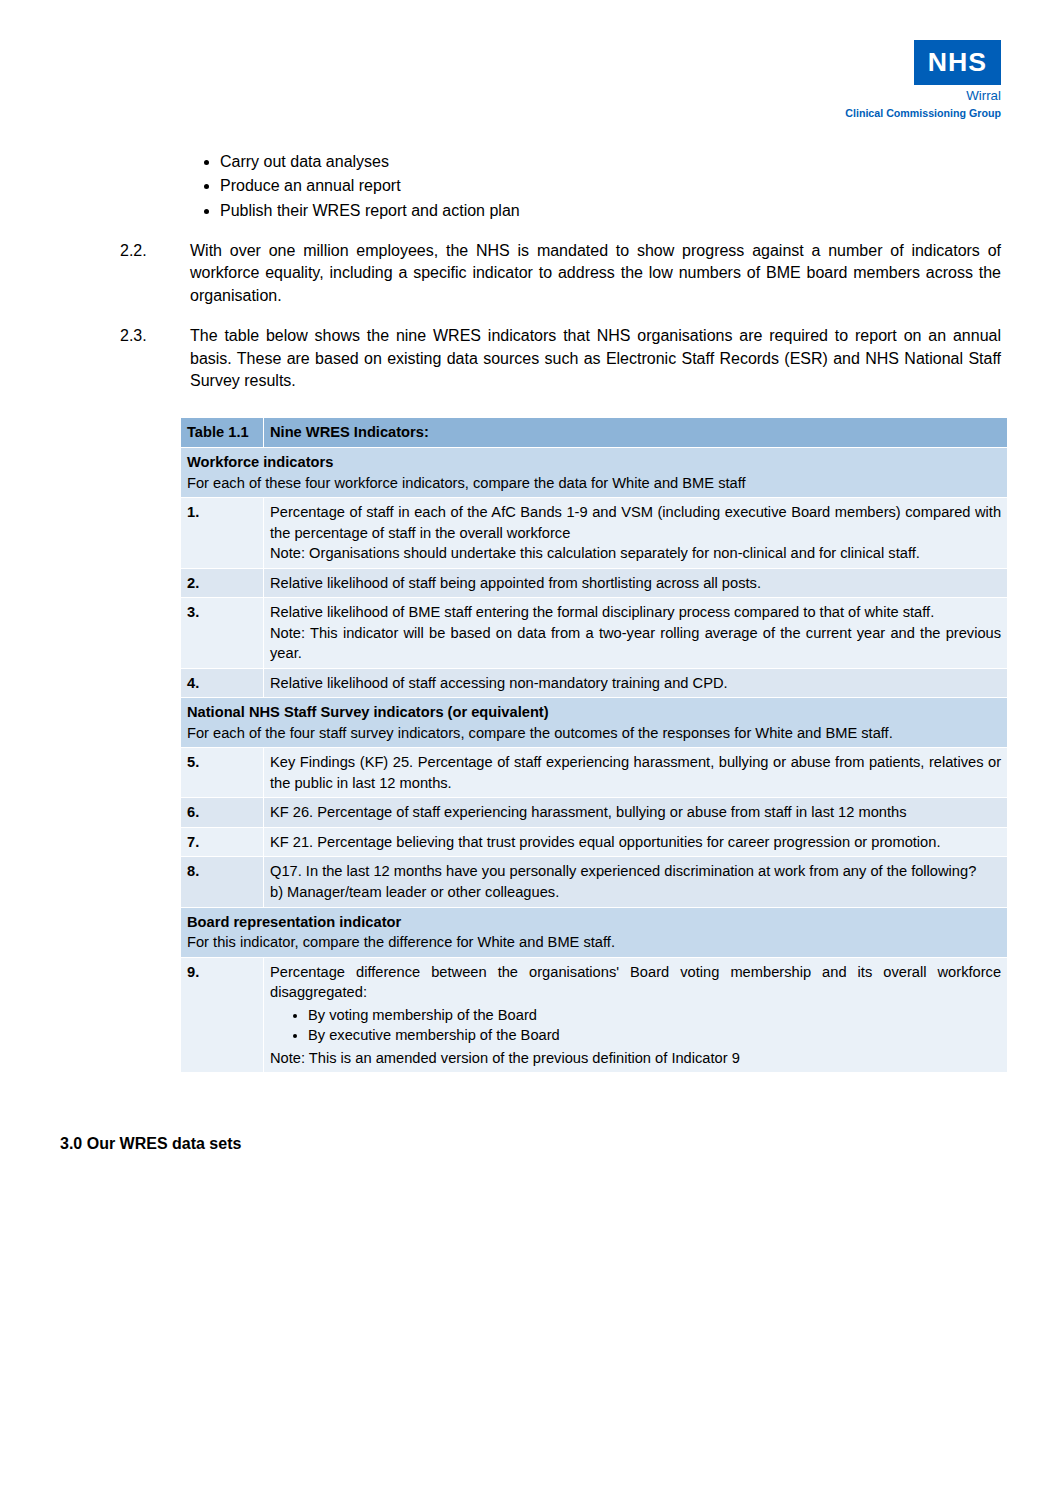NHS
Wirral
Clinical Commissioning Group
Carry out data analyses
Produce an annual report
Publish their WRES report and action plan
2.2.
With over one million employees, the NHS is mandated to show progress against a number of indicators of workforce equality, including a specific indicator to address the low numbers of BME board members across the organisation.
2.3.
The table below shows the nine WRES indicators that NHS organisations are required to report on an annual basis. These are based on existing data sources such as Electronic Staff Records (ESR) and NHS National Staff Survey results.
| Table 1.1 | Nine WRES Indicators: |
| Workforce indicators For each of these four workforce indicators, compare the data for White and BME staff |
| 1. | Percentage of staff in each of the AfC Bands 1-9 and VSM (including executive Board members) compared with the percentage of staff in the overall workforce Note: Organisations should undertake this calculation separately for non-clinical and for clinical staff. |
| 2. | Relative likelihood of staff being appointed from shortlisting across all posts. |
| 3. | Relative likelihood of BME staff entering the formal disciplinary process compared to that of white staff. Note: This indicator will be based on data from a two-year rolling average of the current year and the previous year. |
| 4. | Relative likelihood of staff accessing non-mandatory training and CPD. |
| National NHS Staff Survey indicators (or equivalent) For each of the four staff survey indicators, compare the outcomes of the responses for White and BME staff. |
| 5. | Key Findings (KF) 25. Percentage of staff experiencing harassment, bullying or abuse from patients, relatives or the public in last 12 months. |
| 6. | KF 26. Percentage of staff experiencing harassment, bullying or abuse from staff in last 12 months |
| 7. | KF 21. Percentage believing that trust provides equal opportunities for career progression or promotion. |
| 8. | Q17. In the last 12 months have you personally experienced discrimination at work from any of the following? b) Manager/team leader or other colleagues. |
| Board representation indicator For this indicator, compare the difference for White and BME staff. |
| 9. | Percentage difference between the organisations' Board voting membership and its overall workforce disaggregated: By voting membership of the Board By executive membership of the Board Note: This is an amended version of the previous definition of Indicator 9 |
3.0 Our WRES data sets